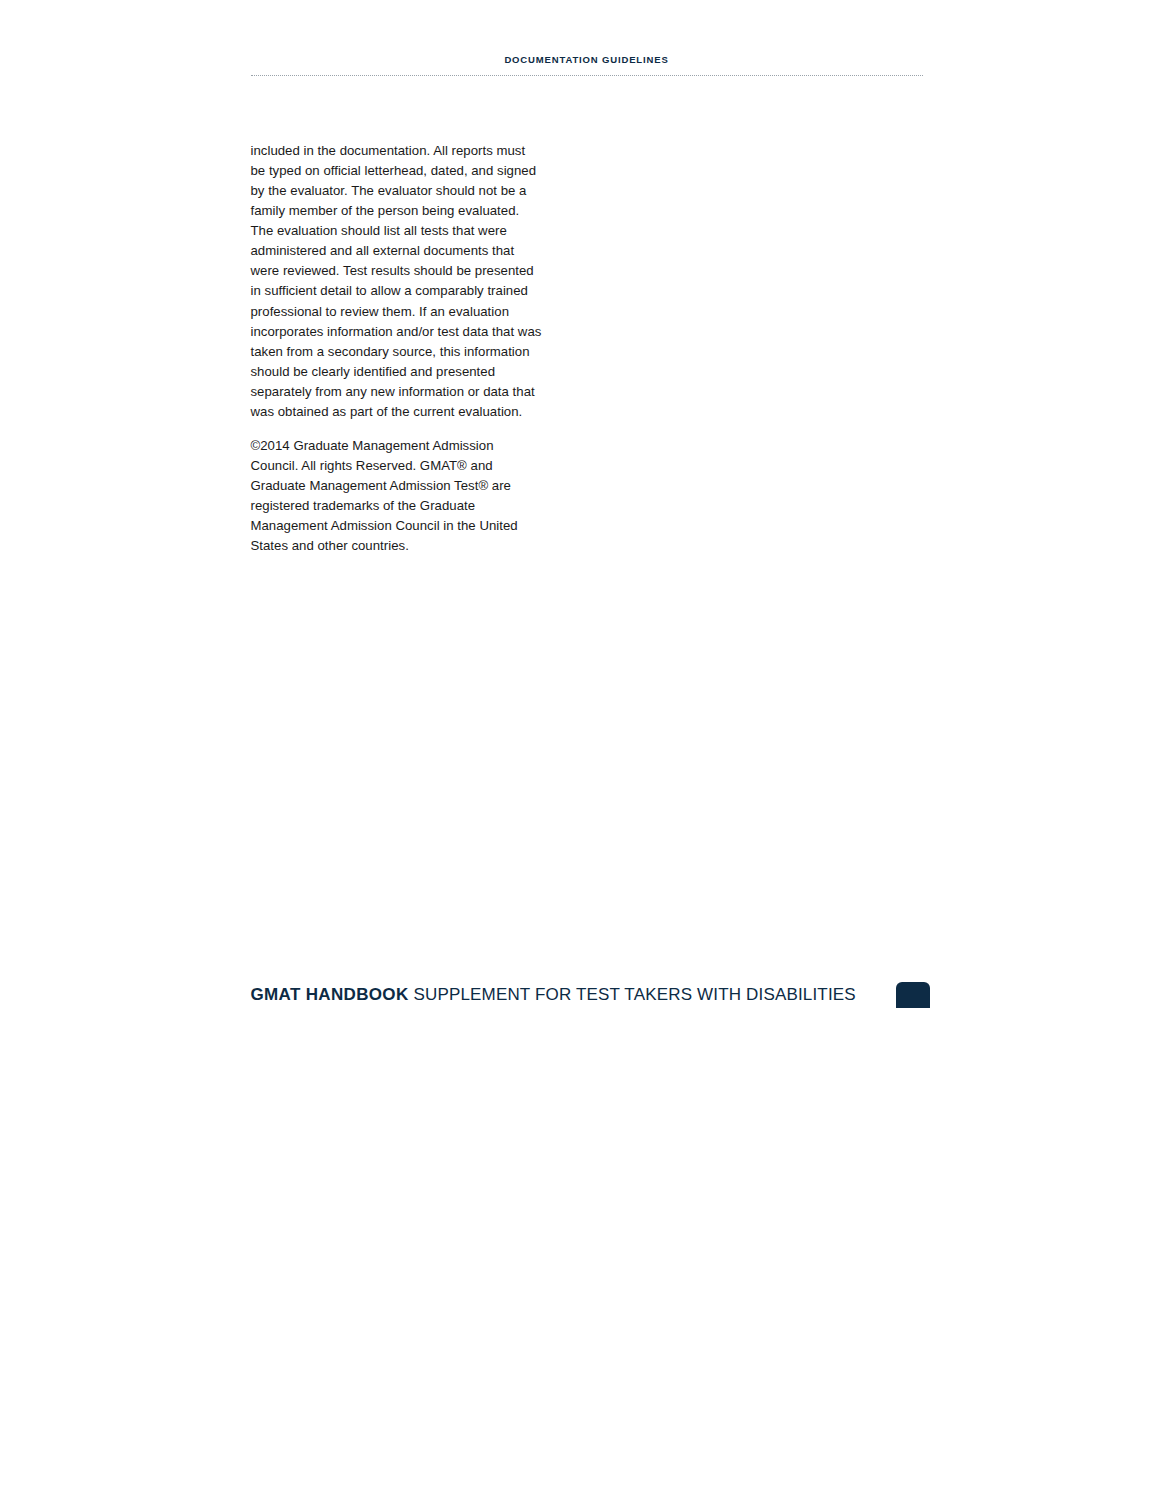Documentation Guidelines
included in the documentation. All reports must be typed on official letterhead, dated, and signed by the evaluator. The evaluator should not be a family member of the person being evaluated. The evaluation should list all tests that were administered and all external documents that were reviewed. Test results should be presented in sufficient detail to allow a comparably trained professional to review them. If an evaluation incorporates information and/or test data that was taken from a secondary source, this information should be clearly identified and presented separately from any new information or data that was obtained as part of the current evaluation.
©2014 Graduate Management Admission Council. All rights Reserved. GMAT® and Graduate Management Admission Test® are registered trademarks of the Graduate Management Admission Council in the United States and other countries.
GMAT HANDBOOK SUPPLEMENT FOR TEST TAKERS WITH DISABILITIES